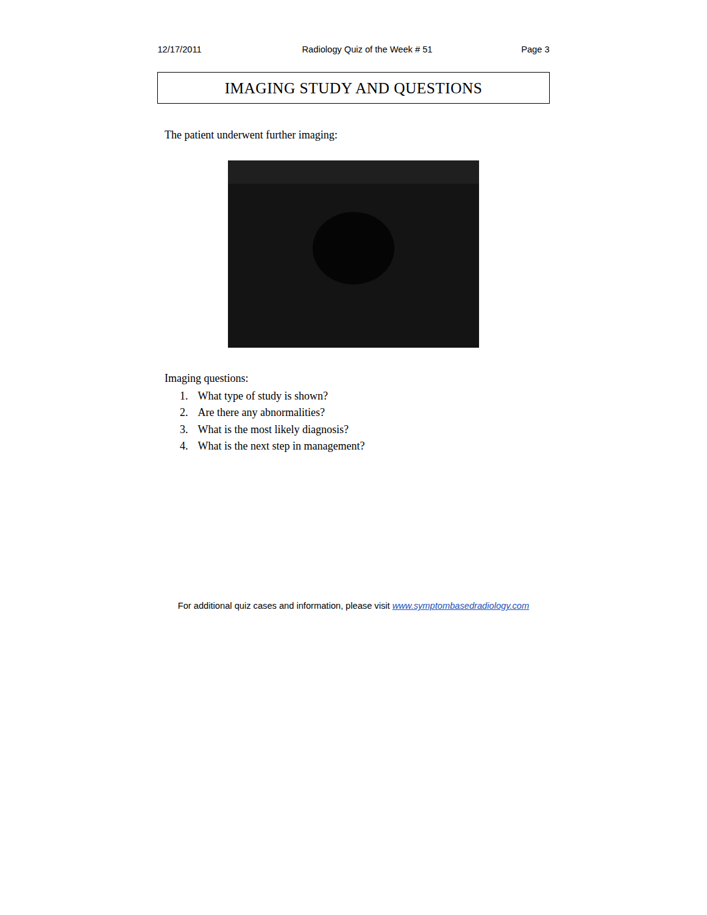12/17/2011
Radiology Quiz of the Week # 51
Page 3
IMAGING STUDY AND QUESTIONS
The patient underwent further imaging:
Imaging questions:
What type of study is shown?
Are there any abnormalities?
What is the most likely diagnosis?
What is the next step in management?
For additional quiz cases and information, please visit www.symptombasedradiology.com